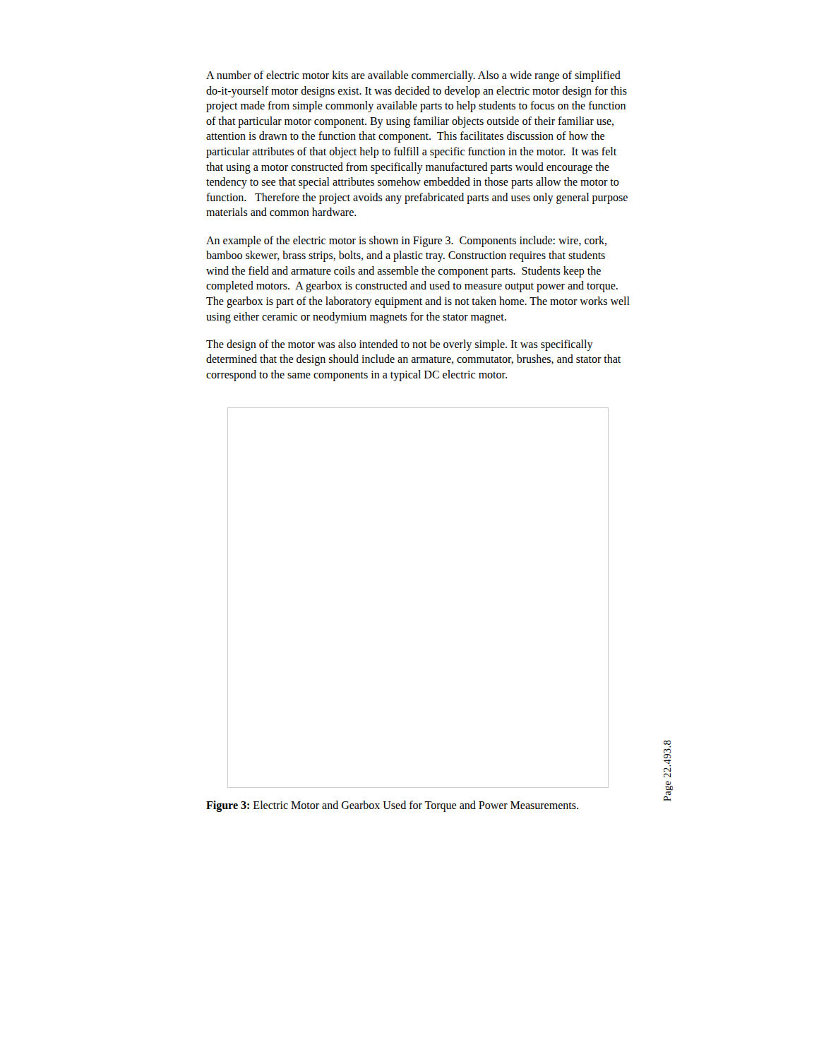A number of electric motor kits are available commercially. Also a wide range of simplified do-it-yourself motor designs exist. It was decided to develop an electric motor design for this project made from simple commonly available parts to help students to focus on the function of that particular motor component. By using familiar objects outside of their familiar use, attention is drawn to the function that component. This facilitates discussion of how the particular attributes of that object help to fulfill a specific function in the motor. It was felt that using a motor constructed from specifically manufactured parts would encourage the tendency to see that special attributes somehow embedded in those parts allow the motor to function. Therefore the project avoids any prefabricated parts and uses only general purpose materials and common hardware.
An example of the electric motor is shown in Figure 3. Components include: wire, cork, bamboo skewer, brass strips, bolts, and a plastic tray. Construction requires that students wind the field and armature coils and assemble the component parts. Students keep the completed motors. A gearbox is constructed and used to measure output power and torque. The gearbox is part of the laboratory equipment and is not taken home. The motor works well using either ceramic or neodymium magnets for the stator magnet.
The design of the motor was also intended to not be overly simple. It was specifically determined that the design should include an armature, commutator, brushes, and stator that correspond to the same components in a typical DC electric motor.
Figure 3: Electric Motor and Gearbox Used for Torque and Power Measurements.
Page 22.493.8